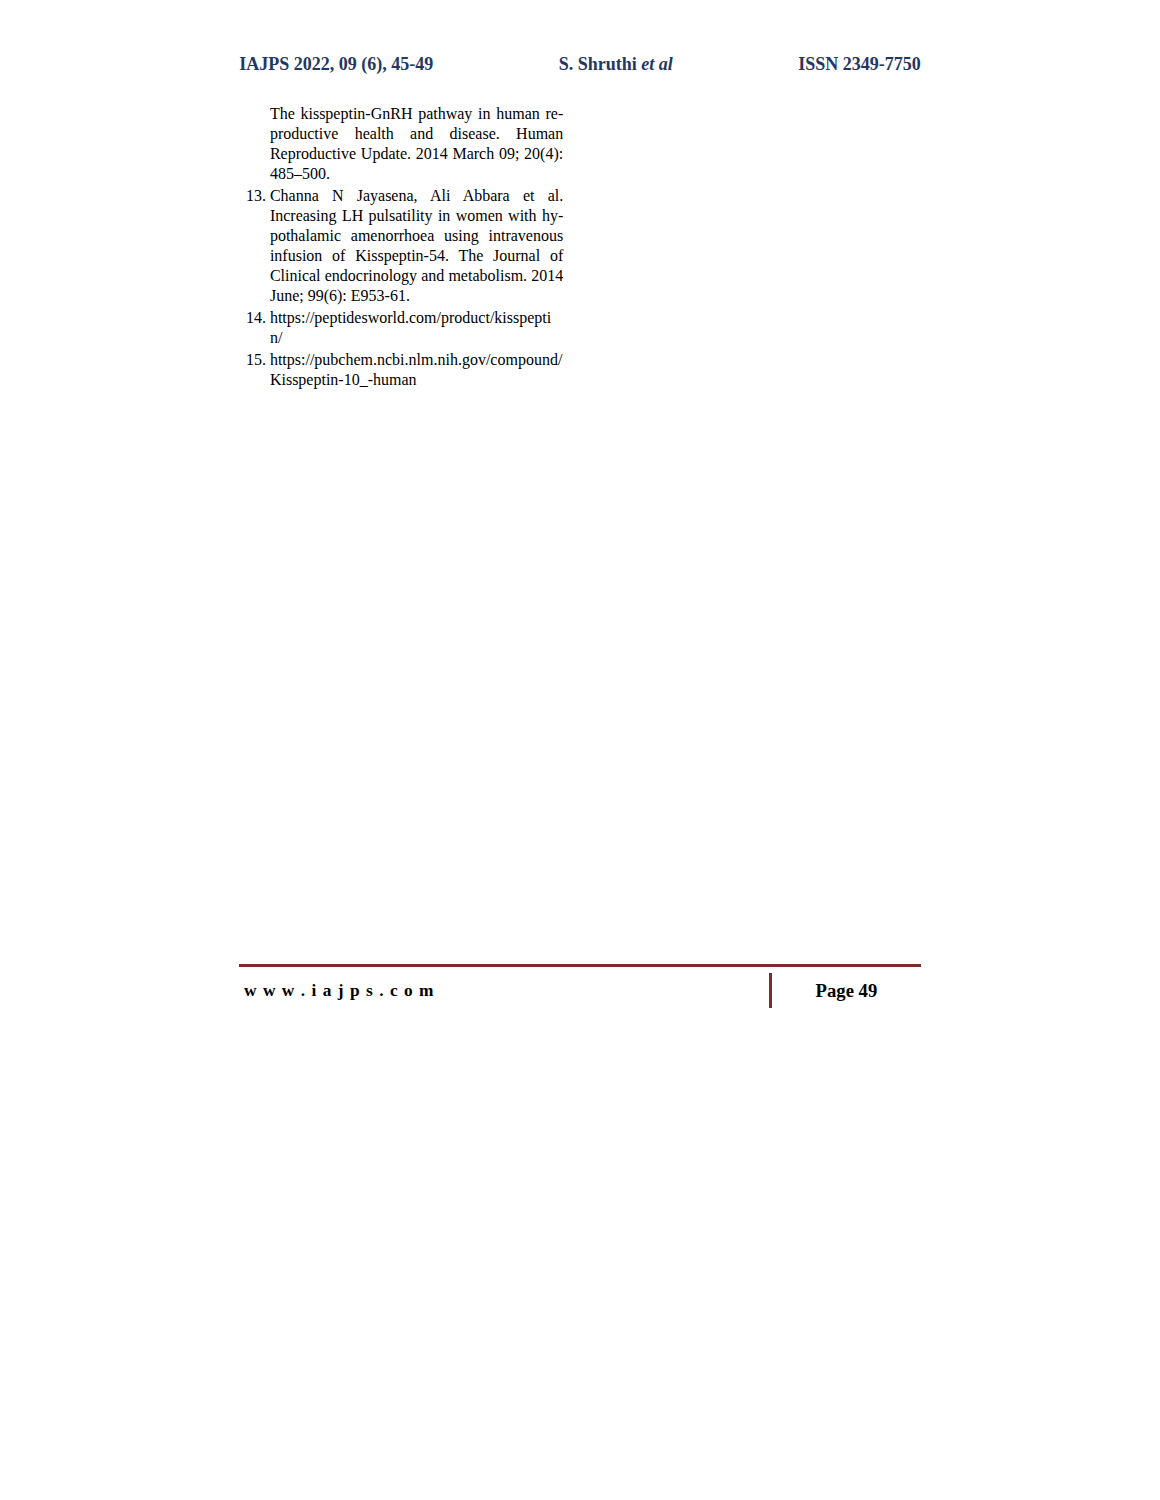IAJPS 2022, 09 (6), 45-49
S. Shruthi et al
ISSN 2349-7750
The kisspeptin-GnRH pathway in human reproductive health and disease. Human Reproductive Update. 2014 March 09; 20(4): 485–500.
Channa N Jayasena, Ali Abbara et al. Increasing LH pulsatility in women with hypothalamic amenorrhoea using intravenous infusion of Kisspeptin-54. The Journal of Clinical endocrinology and metabolism. 2014 June; 99(6): E953-61.
https://peptidesworld.com/product/kisspeptin/
https://pubchem.ncbi.nlm.nih.gov/compound/Kisspeptin-10_-human
w w w . i a j p s . c o m
Page 49